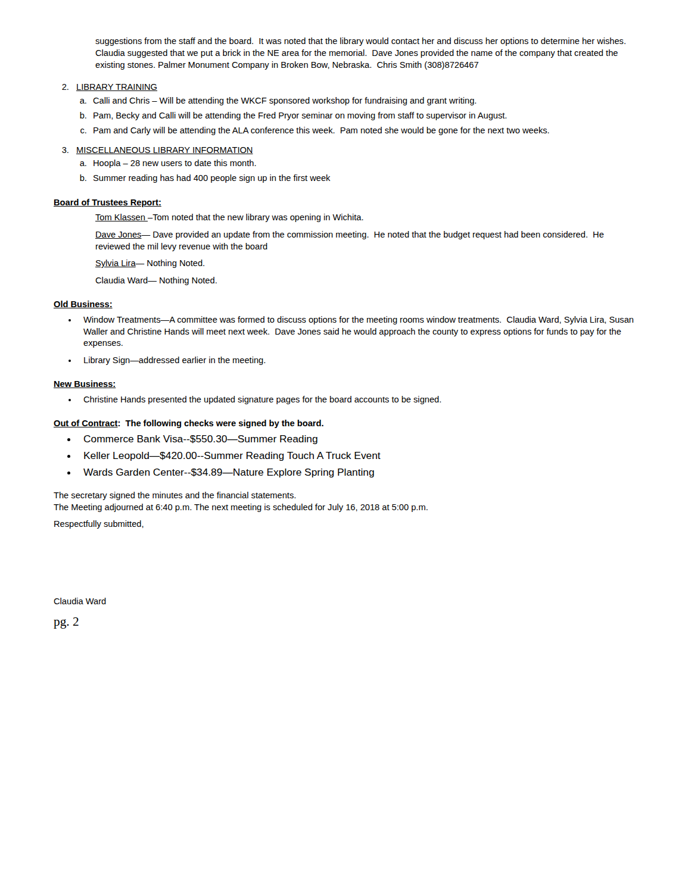suggestions from the staff and the board. It was noted that the library would contact her and discuss her options to determine her wishes. Claudia suggested that we put a brick in the NE area for the memorial. Dave Jones provided the name of the company that created the existing stones. Palmer Monument Company in Broken Bow, Nebraska. Chris Smith (308)8726467
LIBRARY TRAINING
Calli and Chris – Will be attending the WKCF sponsored workshop for fundraising and grant writing.
Pam, Becky and Calli will be attending the Fred Pryor seminar on moving from staff to supervisor in August.
Pam and Carly will be attending the ALA conference this week. Pam noted she would be gone for the next two weeks.
MISCELLANEOUS LIBRARY INFORMATION
Hoopla – 28 new users to date this month.
Summer reading has had 400 people sign up in the first week
Board of Trustees Report:
Tom Klassen –Tom noted that the new library was opening in Wichita.
Dave Jones— Dave provided an update from the commission meeting. He noted that the budget request had been considered. He reviewed the mil levy revenue with the board
Sylvia Lira— Nothing Noted.
Claudia Ward— Nothing Noted.
Old Business:
Window Treatments—A committee was formed to discuss options for the meeting rooms window treatments. Claudia Ward, Sylvia Lira, Susan Waller and Christine Hands will meet next week. Dave Jones said he would approach the county to express options for funds to pay for the expenses.
Library Sign—addressed earlier in the meeting.
New Business:
Christine Hands presented the updated signature pages for the board accounts to be signed.
Out of Contract: The following checks were signed by the board.
Commerce Bank Visa--$550.30—Summer Reading
Keller Leopold—$420.00--Summer Reading Touch A Truck Event
Wards Garden Center--$34.89—Nature Explore Spring Planting
The secretary signed the minutes and the financial statements.
The Meeting adjourned at 6:40 p.m. The next meeting is scheduled for July 16, 2018 at 5:00 p.m.
Respectfully submitted,
Claudia Ward
pg. 2